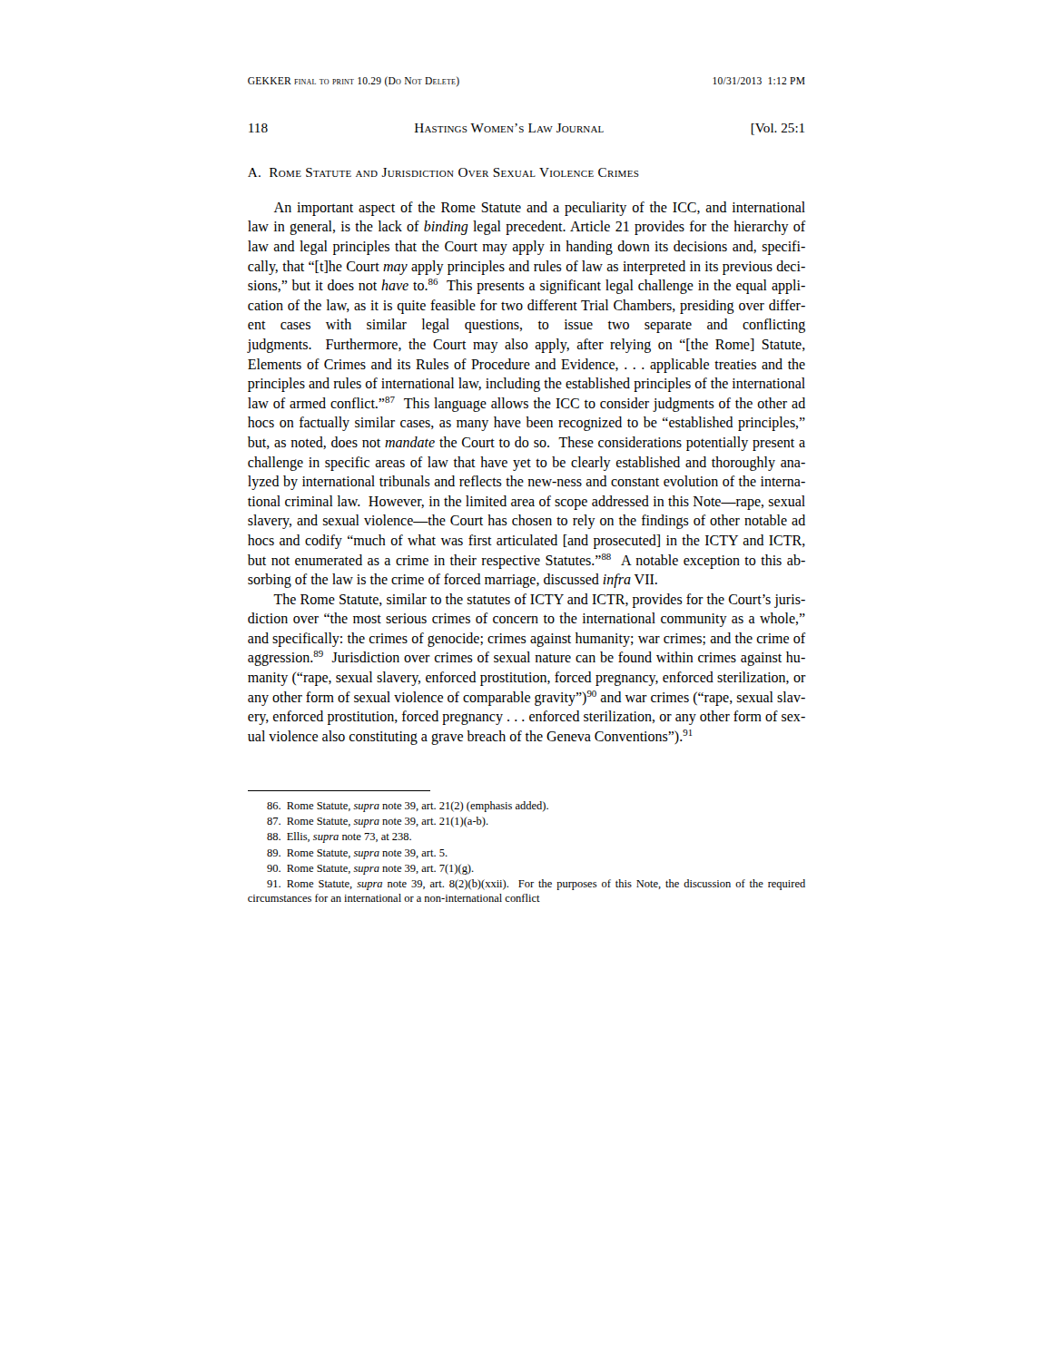GEKKER final to print 10.29 (Do Not Delete)
10/31/2013 1:12 PM
118
Hastings Women’s Law Journal
[Vol. 25:1
A. Rome Statute and Jurisdiction Over Sexual Violence Crimes
An important aspect of the Rome Statute and a peculiarity of the ICC, and international law in general, is the lack of binding legal precedent. Article 21 provides for the hierarchy of law and legal principles that the Court may apply in handing down its decisions and, specifically, that “[t]he Court may apply principles and rules of law as interpreted in its previous decisions,” but it does not have to.86 This presents a significant legal challenge in the equal application of the law, as it is quite feasible for two different Trial Chambers, presiding over different cases with similar legal questions, to issue two separate and conflicting judgments. Furthermore, the Court may also apply, after relying on “[the Rome] Statute, Elements of Crimes and its Rules of Procedure and Evidence, . . . applicable treaties and the principles and rules of international law, including the established principles of the international law of armed conflict.”87 This language allows the ICC to consider judgments of the other ad hocs on factually similar cases, as many have been recognized to be “established principles,” but, as noted, does not mandate the Court to do so. These considerations potentially present a challenge in specific areas of law that have yet to be clearly established and thoroughly analyzed by international tribunals and reflects the new-ness and constant evolution of the international criminal law. However, in the limited area of scope addressed in this Note—rape, sexual slavery, and sexual violence—the Court has chosen to rely on the findings of other notable ad hocs and codify “much of what was first articulated [and prosecuted] in the ICTY and ICTR, but not enumerated as a crime in their respective Statutes.”88 A notable exception to this absorbing of the law is the crime of forced marriage, discussed infra VII.
The Rome Statute, similar to the statutes of ICTY and ICTR, provides for the Court’s jurisdiction over “the most serious crimes of concern to the international community as a whole,” and specifically: the crimes of genocide; crimes against humanity; war crimes; and the crime of aggression.89 Jurisdiction over crimes of sexual nature can be found within crimes against humanity (“rape, sexual slavery, enforced prostitution, forced pregnancy, enforced sterilization, or any other form of sexual violence of comparable gravity”)90 and war crimes (“rape, sexual slavery, enforced prostitution, forced pregnancy . . . enforced sterilization, or any other form of sexual violence also constituting a grave breach of the Geneva Conventions”).91
Rome Statute, supra note 39, art. 21(2) (emphasis added).
Rome Statute, supra note 39, art. 21(1)(a-b).
Ellis, supra note 73, at 238.
Rome Statute, supra note 39, art. 5.
Rome Statute, supra note 39, art. 7(1)(g).
Rome Statute, supra note 39, art. 8(2)(b)(xxii). For the purposes of this Note, the discussion of the required circumstances for an international or a non-international conflict